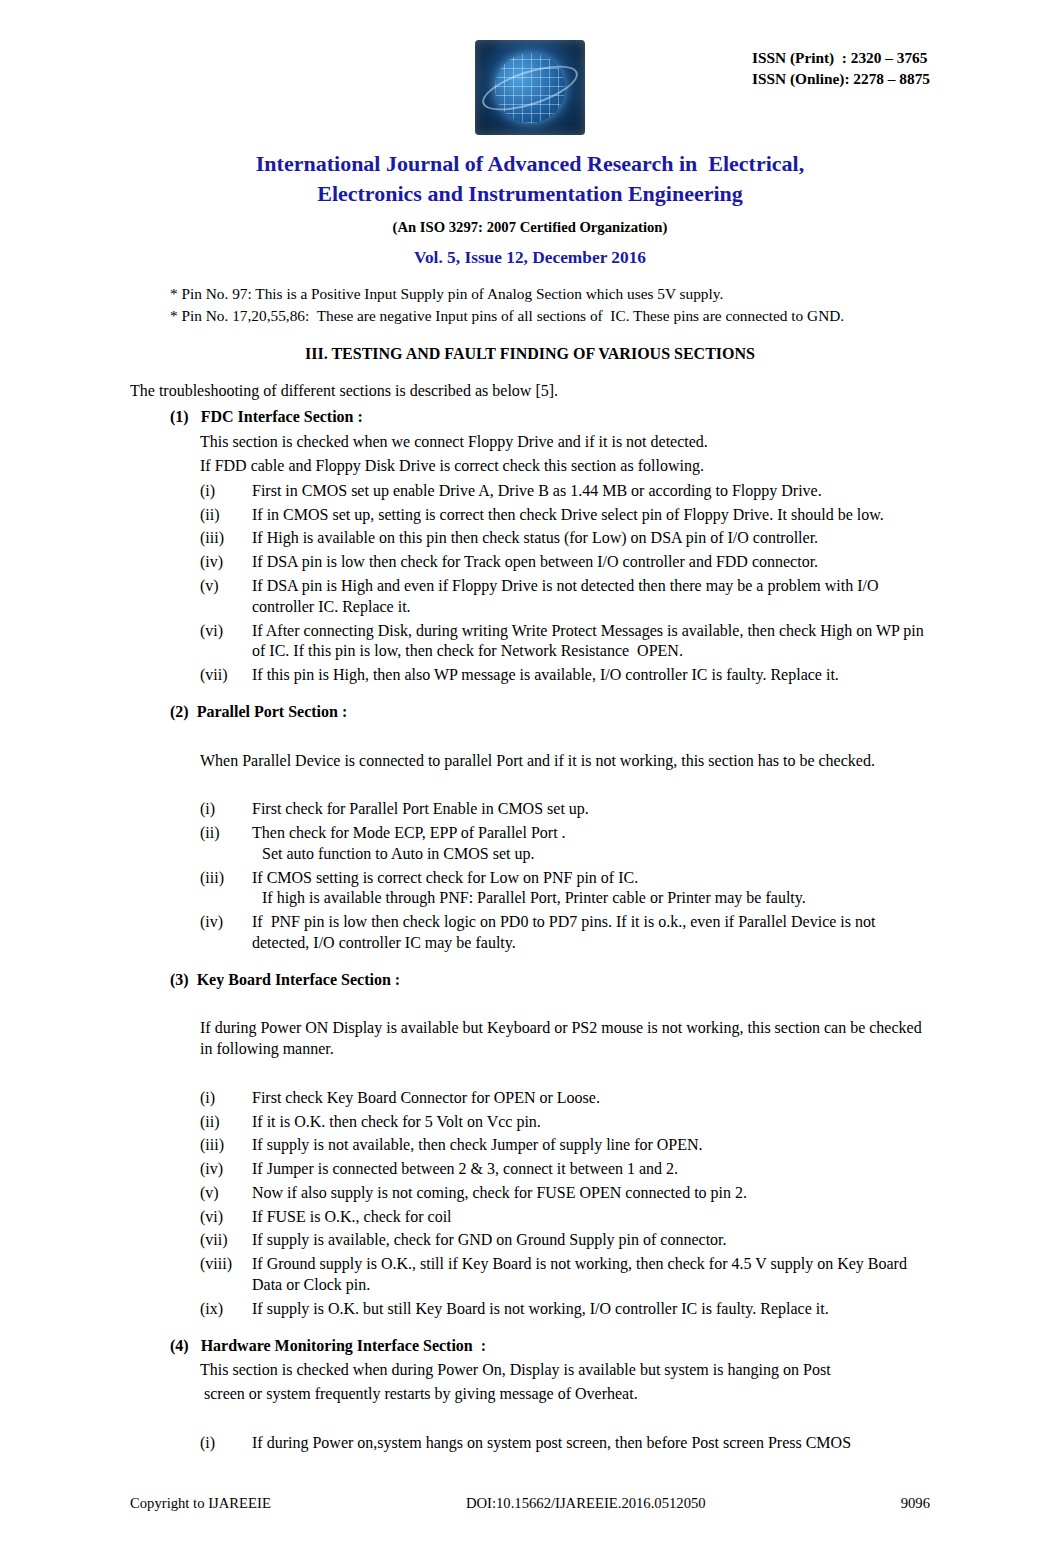ISSN (Print) : 2320 – 3765
ISSN (Online): 2278 – 8875
International Journal of Advanced Research in Electrical,
Electronics and Instrumentation Engineering
(An ISO 3297: 2007 Certified Organization)
Vol. 5, Issue 12, December 2016
* Pin No. 97: This is a Positive Input Supply pin of Analog Section which uses 5V supply.
* Pin No. 17,20,55,86: These are negative Input pins of all sections of IC. These pins are connected to GND.
III. TESTING AND FAULT FINDING OF VARIOUS SECTIONS
The troubleshooting of different sections is described as below [5].
(1) FDC Interface Section :
This section is checked when we connect Floppy Drive and if it is not detected.
If FDD cable and Floppy Disk Drive is correct check this section as following.
(i) First in CMOS set up enable Drive A, Drive B as 1.44 MB or according to Floppy Drive.
(ii) If in CMOS set up, setting is correct then check Drive select pin of Floppy Drive. It should be low.
(iii) If High is available on this pin then check status (for Low) on DSA pin of I/O controller.
(iv) If DSA pin is low then check for Track open between I/O controller and FDD connector.
(v) If DSA pin is High and even if Floppy Drive is not detected then there may be a problem with I/O controller IC. Replace it.
(vi) If After connecting Disk, during writing Write Protect Messages is available, then check High on WP pin of IC. If this pin is low, then check for Network Resistance OPEN.
(vii) If this pin is High, then also WP message is available, I/O controller IC is faulty. Replace it.
(2) Parallel Port Section :
When Parallel Device is connected to parallel Port and if it is not working, this section has to be checked.
(i) First check for Parallel Port Enable in CMOS set up.
(ii) Then check for Mode ECP, EPP of Parallel Port .
Set auto function to Auto in CMOS set up.
(iii) If CMOS setting is correct check for Low on PNF pin of IC.
If high is available through PNF: Parallel Port, Printer cable or Printer may be faulty.
(iv) If PNF pin is low then check logic on PD0 to PD7 pins. If it is o.k., even if Parallel Device is not detected, I/O controller IC may be faulty.
(3) Key Board Interface Section :
If during Power ON Display is available but Keyboard or PS2 mouse is not working, this section can be checked in following manner.
(i) First check Key Board Connector for OPEN or Loose.
(ii) If it is O.K. then check for 5 Volt on Vcc pin.
(iii) If supply is not available, then check Jumper of supply line for OPEN.
(iv) If Jumper is connected between 2 & 3, connect it between 1 and 2.
(v) Now if also supply is not coming, check for FUSE OPEN connected to pin 2.
(vi) If FUSE is O.K., check for coil
(vii) If supply is available, check for GND on Ground Supply pin of connector.
(viii) If Ground supply is O.K., still if Key Board is not working, then check for 4.5 V supply on Key Board Data or Clock pin.
(ix) If supply is O.K. but still Key Board is not working, I/O controller IC is faulty. Replace it.
(4) Hardware Monitoring Interface Section :
This section is checked when during Power On, Display is available but system is hanging on Post
screen or system frequently restarts by giving message of Overheat.
(i) If during Power on,system hangs on system post screen, then before Post screen Press CMOS
Copyright to IJAREEIE
DOI:10.15662/IJAREEIE.2016.0512050
9096